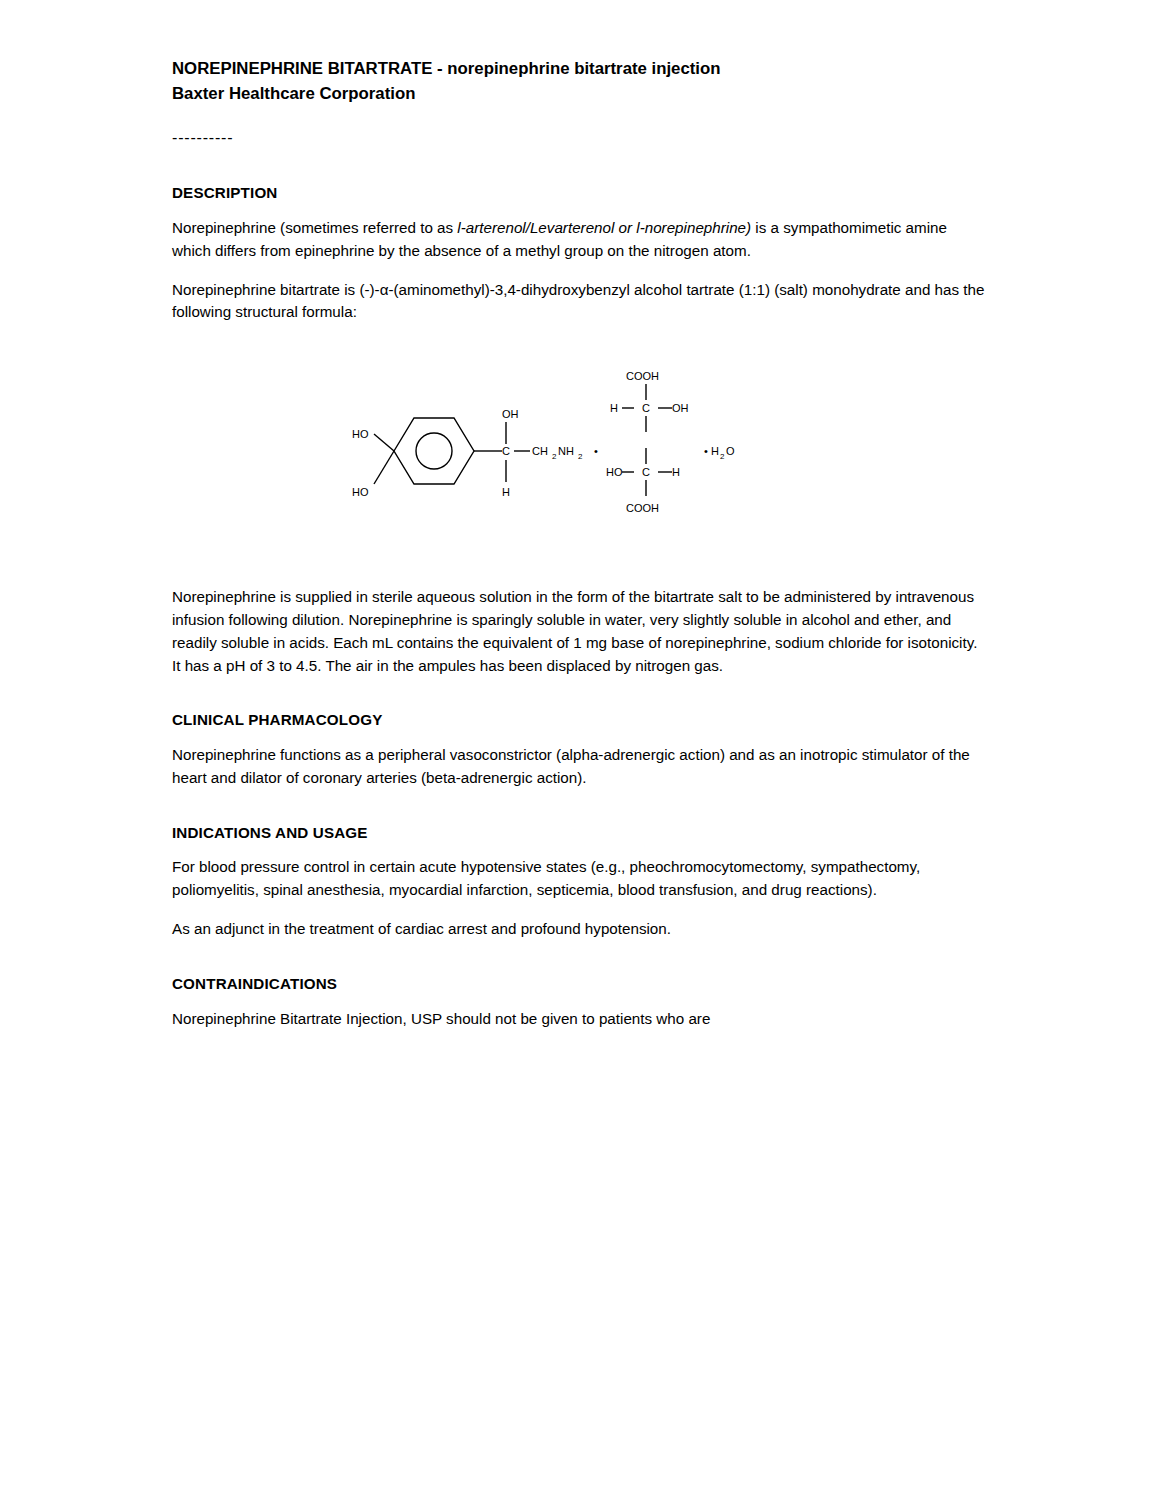NOREPINEPHRINE BITARTRATE - norepinephrine bitartrate injection
Baxter Healthcare Corporation
----------
DESCRIPTION
Norepinephrine (sometimes referred to as l-arterenol/Levarterenol or l-norepinephrine) is a sympathomimetic amine which differs from epinephrine by the absence of a methyl group on the nitrogen atom.
Norepinephrine bitartrate is (-)-α-(aminomethyl)-3,4-dihydroxybenzyl alcohol tartrate (1:1) (salt) monohydrate and has the following structural formula:
HO HO OH H C CH 2 NH 2 • COOH H C OH HO C H COOH • H 2 O
Norepinephrine is supplied in sterile aqueous solution in the form of the bitartrate salt to be administered by intravenous infusion following dilution. Norepinephrine is sparingly soluble in water, very slightly soluble in alcohol and ether, and readily soluble in acids. Each mL contains the equivalent of 1 mg base of norepinephrine, sodium chloride for isotonicity. It has a pH of 3 to 4.5. The air in the ampules has been displaced by nitrogen gas.
CLINICAL PHARMACOLOGY
Norepinephrine functions as a peripheral vasoconstrictor (alpha-adrenergic action) and as an inotropic stimulator of the heart and dilator of coronary arteries (beta-adrenergic action).
INDICATIONS AND USAGE
For blood pressure control in certain acute hypotensive states (e.g., pheochromocytomectomy, sympathectomy, poliomyelitis, spinal anesthesia, myocardial infarction, septicemia, blood transfusion, and drug reactions).
As an adjunct in the treatment of cardiac arrest and profound hypotension.
CONTRAINDICATIONS
Norepinephrine Bitartrate Injection, USP should not be given to patients who are